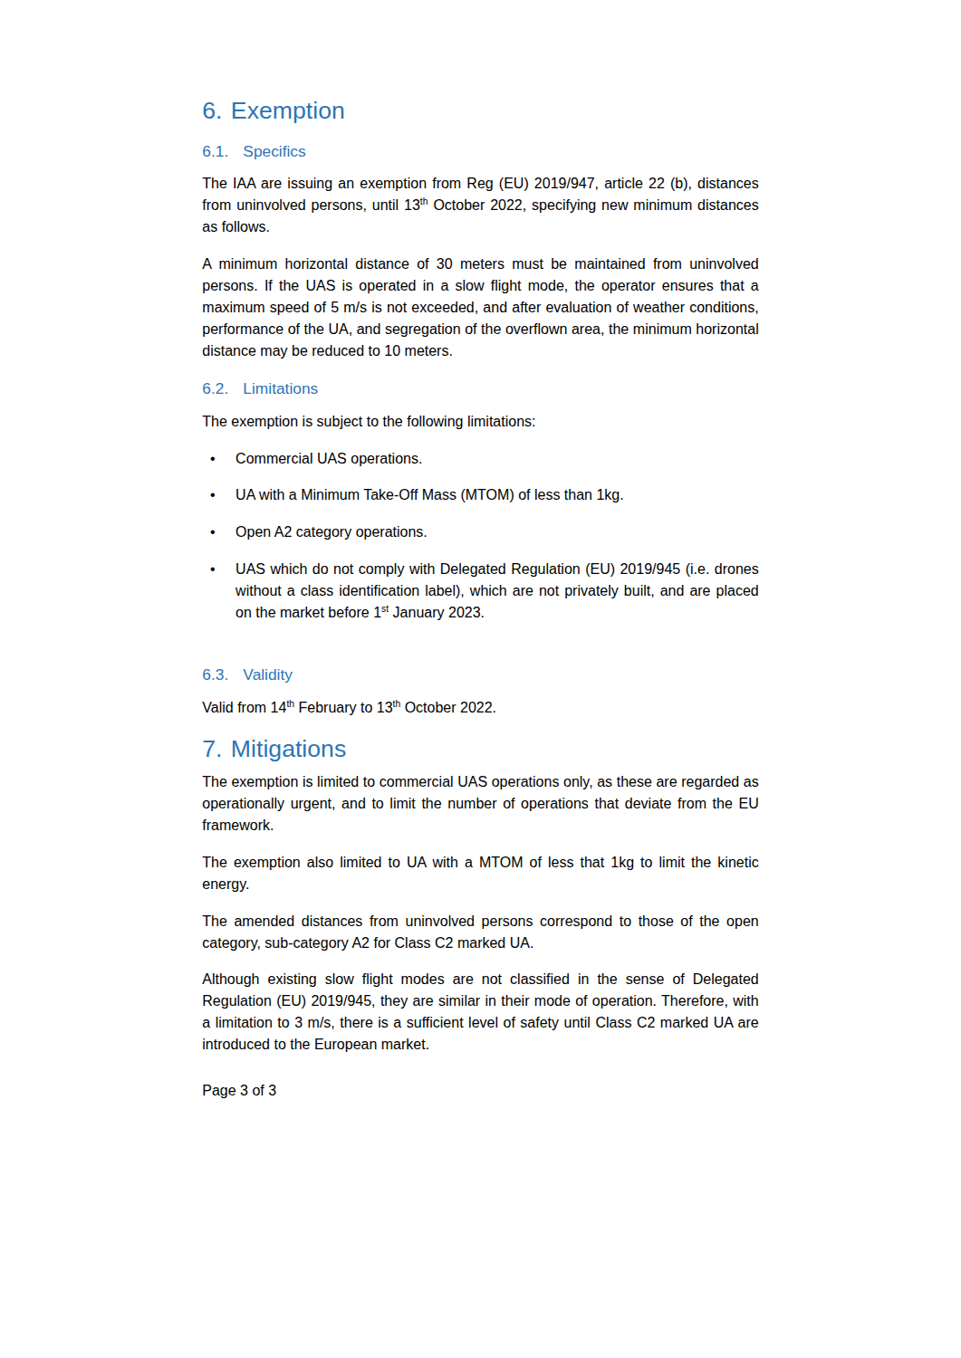6. Exemption
6.1. Specifics
The IAA are issuing an exemption from Reg (EU) 2019/947, article 22 (b), distances from uninvolved persons, until 13th October 2022, specifying new minimum distances as follows.
A minimum horizontal distance of 30 meters must be maintained from uninvolved persons. If the UAS is operated in a slow flight mode, the operator ensures that a maximum speed of 5 m/s is not exceeded, and after evaluation of weather conditions, performance of the UA, and segregation of the overflown area, the minimum horizontal distance may be reduced to 10 meters.
6.2. Limitations
The exemption is subject to the following limitations:
Commercial UAS operations.
UA with a Minimum Take-Off Mass (MTOM) of less than 1kg.
Open A2 category operations.
UAS which do not comply with Delegated Regulation (EU) 2019/945 (i.e. drones without a class identification label), which are not privately built, and are placed on the market before 1st January 2023.
6.3. Validity
Valid from 14th February to 13th October 2022.
7. Mitigations
The exemption is limited to commercial UAS operations only, as these are regarded as operationally urgent, and to limit the number of operations that deviate from the EU framework.
The exemption also limited to UA with a MTOM of less that 1kg to limit the kinetic energy.
The amended distances from uninvolved persons correspond to those of the open category, sub-category A2 for Class C2 marked UA.
Although existing slow flight modes are not classified in the sense of Delegated Regulation (EU) 2019/945, they are similar in their mode of operation. Therefore, with a limitation to 3 m/s, there is a sufficient level of safety until Class C2 marked UA are introduced to the European market.
Page 3 of 3